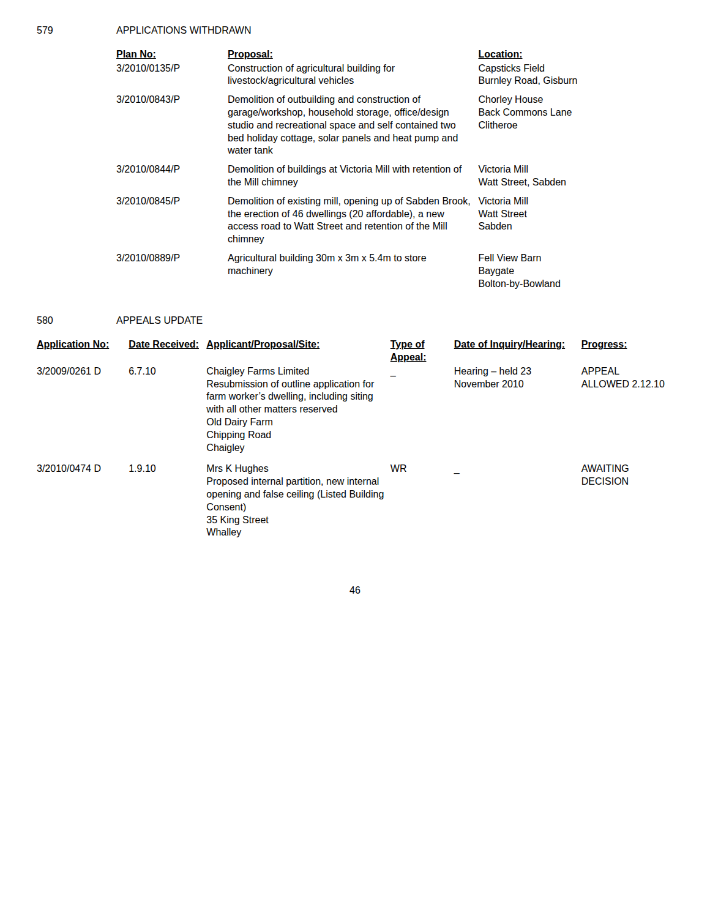579 Applications Withdrawn
| Plan No: | Proposal: | Location: |
| --- | --- | --- |
| 3/2010/0135/P | Construction of agricultural building for livestock/agricultural vehicles | Capsticks Field Burnley Road, Gisburn |
| 3/2010/0843/P | Demolition of outbuilding and construction of garage/workshop, household storage, office/design studio and recreational space and self contained two bed holiday cottage, solar panels and heat pump and water tank | Chorley House Back Commons Lane Clitheroe |
| 3/2010/0844/P | Demolition of buildings at Victoria Mill with retention of the Mill chimney | Victoria Mill Watt Street, Sabden |
| 3/2010/0845/P | Demolition of existing mill, opening up of Sabden Brook, the erection of 46 dwellings (20 affordable), a new access road to Watt Street and retention of the Mill chimney | Victoria Mill Watt Street Sabden |
| 3/2010/0889/P | Agricultural building 30m x 3m x 5.4m to store machinery | Fell View Barn Baygate Bolton-by-Bowland |
580 Appeals Update
| Application No: | Date Received: | Applicant/Proposal/Site: | Type of Appeal: | Date of Inquiry/Hearing: | Progress: |
| --- | --- | --- | --- | --- | --- |
| 3/2009/0261 D | 6.7.10 | Chaigley Farms Limited Resubmission of outline application for farm worker’s dwelling, including siting with all other matters reserved Old Dairy Farm Chipping Road Chaigley | _ | Hearing – held 23 November 2010 | APPEAL ALLOWED 2.12.10 |
| 3/2010/0474 D | 1.9.10 | Mrs K Hughes Proposed internal partition, new internal opening and false ceiling (Listed Building Consent) 35 King Street Whalley | WR | _ | AWAITING DECISION |
46